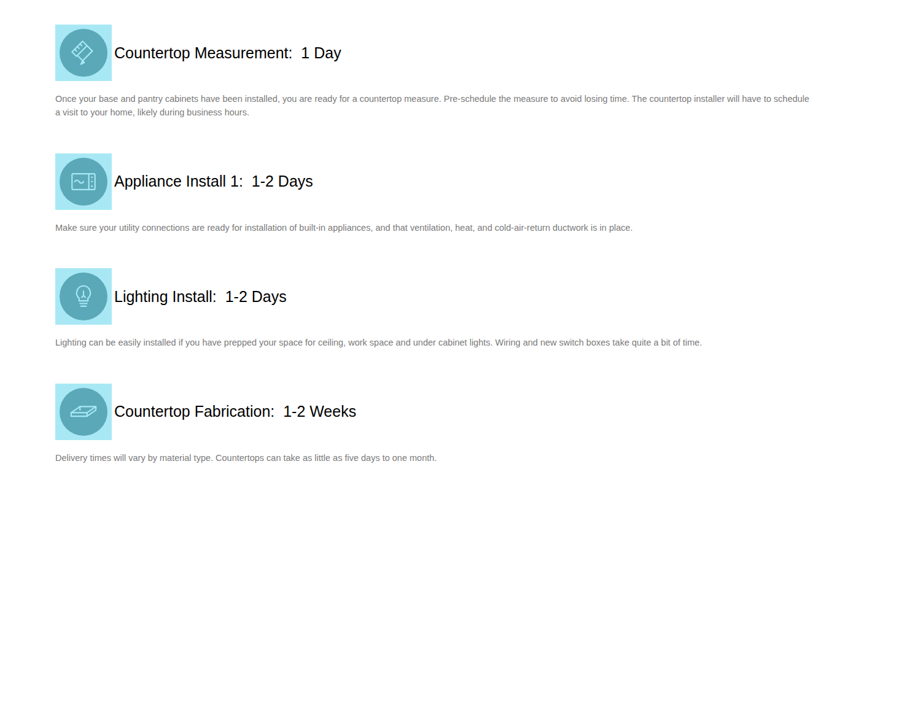Countertop Measurement: 1 Day
Once your base and pantry cabinets have been installed, you are ready for a countertop measure. Pre-schedule the measure to avoid losing time. The countertop installer will have to schedule a visit to your home, likely during business hours.
Appliance Install 1: 1-2 Days
Make sure your utility connections are ready for installation of built-in appliances, and that ventilation, heat, and cold-air-return ductwork is in place.
Lighting Install: 1-2 Days
Lighting can be easily installed if you have prepped your space for ceiling, work space and under cabinet lights. Wiring and new switch boxes take quite a bit of time.
Countertop Fabrication: 1-2 Weeks
Delivery times will vary by material type. Countertops can take as little as five days to one month.